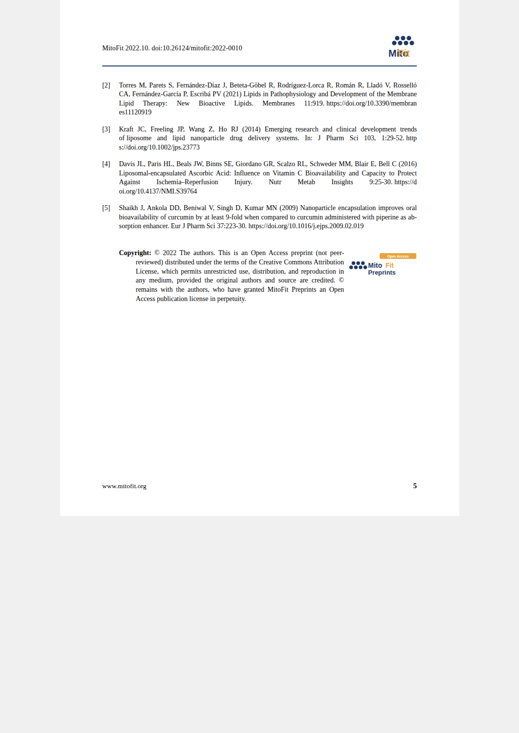MitoFit 2022.10. doi:10.26124/mitofit:2022-0010
Mito Fit
[2] Torres M, Parets S, Fernández-Díaz J, Beteta-Göbel R, Rodríguez-Lorca R, Román R, Lladó V, Rosselló CA, Fernández-García P, Escribá PV (2021) Lipids in Pathophysiology and Development of the Membrane Lipid Therapy: New Bioactive Lipids. Membranes 11:919. https://doi.org/10.3390/membranes11120919
[3] Kraft JC, Freeling JP, Wang Z, Ho RJ (2014) Emerging research and clinical development trends of liposome and lipid nanoparticle drug delivery systems. In: J Pharm Sci 103, 1:29-52. https://doi.org/10.1002/jps.23773
[4] Davis JL, Paris HL, Beals JW, Binns SE, Giordano GR, Scalzo RL, Schweder MM, Blair E, Bell C (2016) Liposomal-encapsulated Ascorbic Acid: Influence on Vitamin C Bioavailability and Capacity to Protect Against Ischemia–Reperfusion Injury. Nutr Metab Insights 9:25-30. https://doi.org/10.4137/NMI.S39764
[5] Shaikh J, Ankola DD, Beniwal V, Singh D, Kumar MN (2009) Nanoparticle encapsulation improves oral bioavailability of curcumin by at least 9-fold when compared to curcumin administered with piperine as absorption enhancer. Eur J Pharm Sci 37:223-30. https://doi.org/10.1016/j.ejps.2009.02.019
Open Access Mito Fit Preprints
Copyright: © 2022 The authors. This is an Open Access preprint (not peer-reviewed) distributed under the terms of the Creative Commons Attribution License, which permits unrestricted use, distribution, and reproduction in any medium, provided the original authors and source are credited. © remains with the authors, who have granted MitoFit Preprints an Open Access publication license in perpetuity.
www.mitofit.org
5